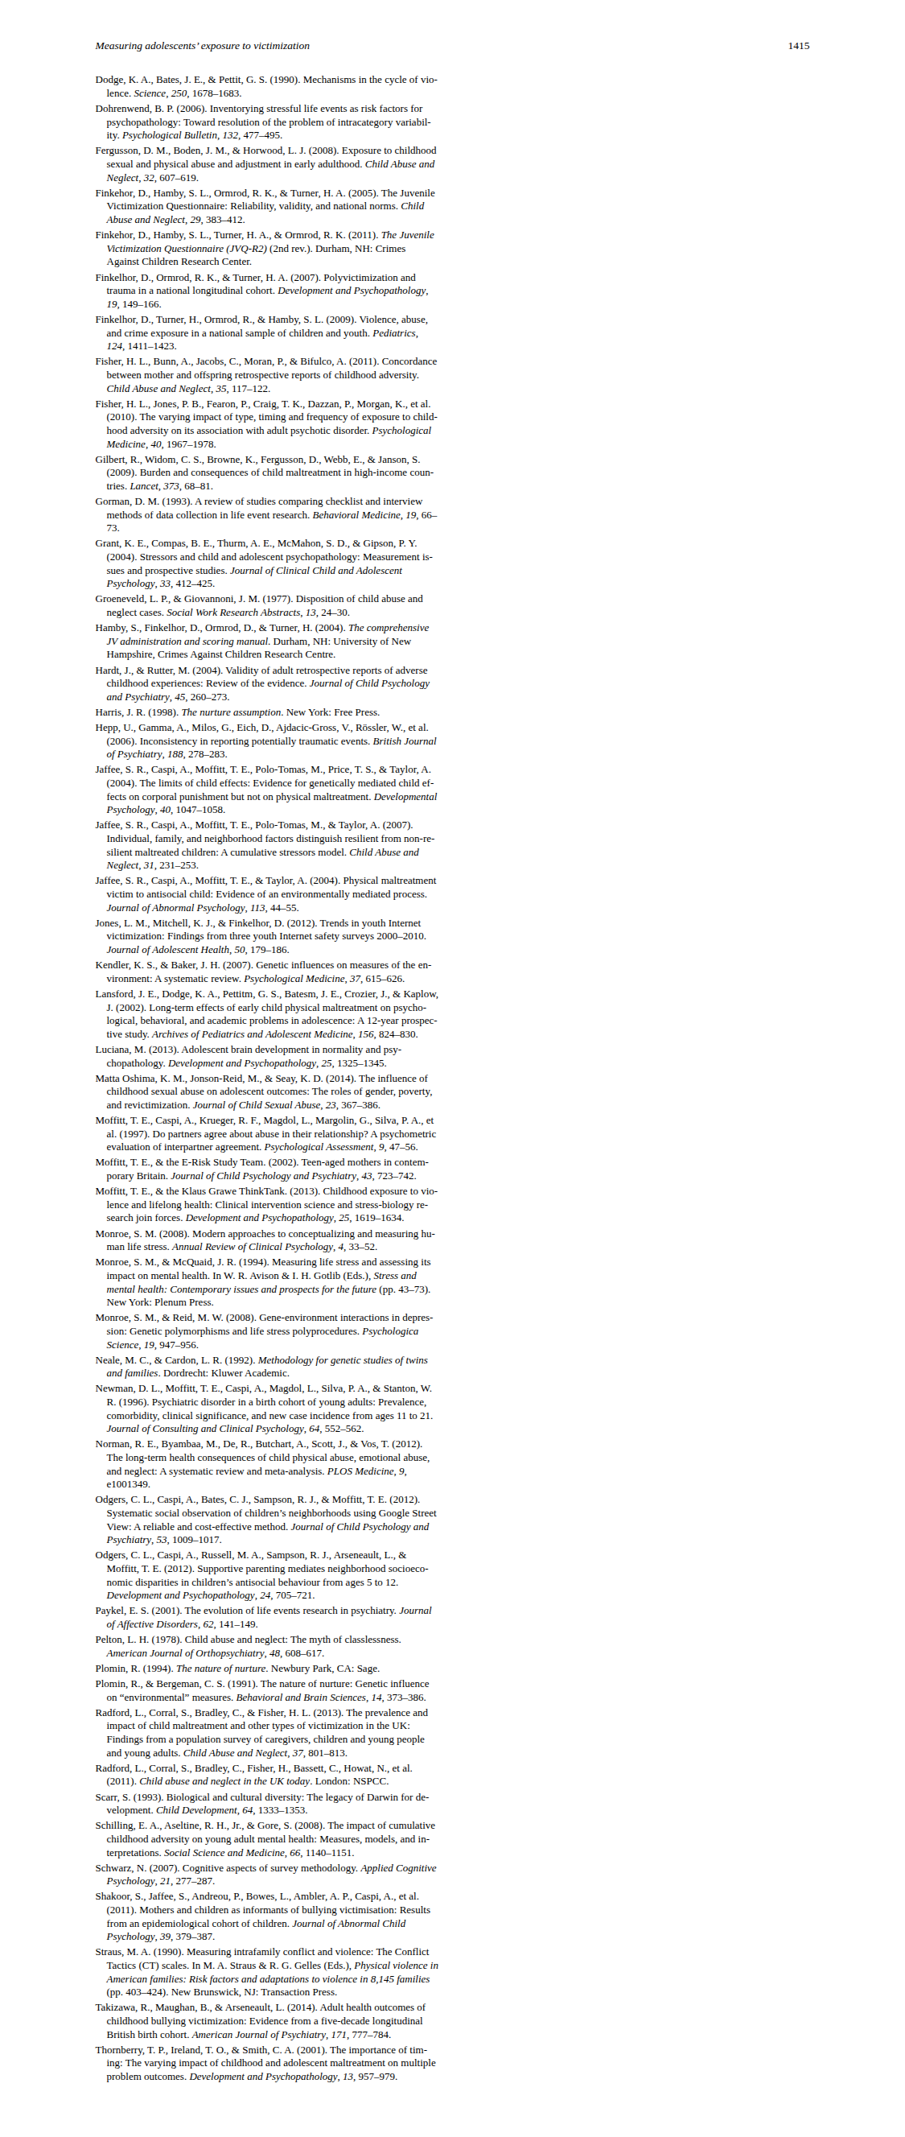Measuring adolescents’ exposure to victimization 1415
Dodge, K. A., Bates, J. E., & Pettit, G. S. (1990). Mechanisms in the cycle of violence. Science, 250, 1678–1683.
Dohrenwend, B. P. (2006). Inventorying stressful life events as risk factors for psychopathology: Toward resolution of the problem of intracategory variability. Psychological Bulletin, 132, 477–495.
Fergusson, D. M., Boden, J. M., & Horwood, L. J. (2008). Exposure to childhood sexual and physical abuse and adjustment in early adulthood. Child Abuse and Neglect, 32, 607–619.
Finkehor, D., Hamby, S. L., Ormrod, R. K., & Turner, H. A. (2005). The Juvenile Victimization Questionnaire: Reliability, validity, and national norms. Child Abuse and Neglect, 29, 383–412.
Finkehor, D., Hamby, S. L., Turner, H. A., & Ormrod, R. K. (2011). The Juvenile Victimization Questionnaire (JVQ-R2) (2nd rev.). Durham, NH: Crimes Against Children Research Center.
Finkelhor, D., Ormrod, R. K., & Turner, H. A. (2007). Polyvictimization and trauma in a national longitudinal cohort. Development and Psychopathology, 19, 149–166.
Finkelhor, D., Turner, H., Ormrod, R., & Hamby, S. L. (2009). Violence, abuse, and crime exposure in a national sample of children and youth. Pediatrics, 124, 1411–1423.
Fisher, H. L., Bunn, A., Jacobs, C., Moran, P., & Bifulco, A. (2011). Concordance between mother and offspring retrospective reports of childhood adversity. Child Abuse and Neglect, 35, 117–122.
Fisher, H. L., Jones, P. B., Fearon, P., Craig, T. K., Dazzan, P., Morgan, K., et al. (2010). The varying impact of type, timing and frequency of exposure to childhood adversity on its association with adult psychotic disorder. Psychological Medicine, 40, 1967–1978.
Gilbert, R., Widom, C. S., Browne, K., Fergusson, D., Webb, E., & Janson, S. (2009). Burden and consequences of child maltreatment in high-income countries. Lancet, 373, 68–81.
Gorman, D. M. (1993). A review of studies comparing checklist and interview methods of data collection in life event research. Behavioral Medicine, 19, 66–73.
Grant, K. E., Compas, B. E., Thurm, A. E., McMahon, S. D., & Gipson, P. Y. (2004). Stressors and child and adolescent psychopathology: Measurement issues and prospective studies. Journal of Clinical Child and Adolescent Psychology, 33, 412–425.
Groeneveld, L. P., & Giovannoni, J. M. (1977). Disposition of child abuse and neglect cases. Social Work Research Abstracts, 13, 24–30.
Hamby, S., Finkelhor, D., Ormrod, D., & Turner, H. (2004). The comprehensive JV administration and scoring manual. Durham, NH: University of New Hampshire, Crimes Against Children Research Centre.
Hardt, J., & Rutter, M. (2004). Validity of adult retrospective reports of adverse childhood experiences: Review of the evidence. Journal of Child Psychology and Psychiatry, 45, 260–273.
Harris, J. R. (1998). The nurture assumption. New York: Free Press.
Hepp, U., Gamma, A., Milos, G., Eich, D., Ajdacic-Gross, V., Rössler, W., et al. (2006). Inconsistency in reporting potentially traumatic events. British Journal of Psychiatry, 188, 278–283.
Jaffee, S. R., Caspi, A., Moffitt, T. E., Polo-Tomas, M., Price, T. S., & Taylor, A. (2004). The limits of child effects: Evidence for genetically mediated child effects on corporal punishment but not on physical maltreatment. Developmental Psychology, 40, 1047–1058.
Jaffee, S. R., Caspi, A., Moffitt, T. E., Polo-Tomas, M., & Taylor, A. (2007). Individual, family, and neighborhood factors distinguish resilient from non-resilient maltreated children: A cumulative stressors model. Child Abuse and Neglect, 31, 231–253.
Jaffee, S. R., Caspi, A., Moffitt, T. E., & Taylor, A. (2004). Physical maltreatment victim to antisocial child: Evidence of an environmentally mediated process. Journal of Abnormal Psychology, 113, 44–55.
Jones, L. M., Mitchell, K. J., & Finkelhor, D. (2012). Trends in youth Internet victimization: Findings from three youth Internet safety surveys 2000–2010. Journal of Adolescent Health, 50, 179–186.
Kendler, K. S., & Baker, J. H. (2007). Genetic influences on measures of the environment: A systematic review. Psychological Medicine, 37, 615–626.
Lansford, J. E., Dodge, K. A., Pettitm, G. S., Batesm, J. E., Crozier, J., & Kaplow, J. (2002). Long-term effects of early child physical maltreatment on psychological, behavioral, and academic problems in adolescence: A 12-year prospective study. Archives of Pediatrics and Adolescent Medicine, 156, 824–830.
Luciana, M. (2013). Adolescent brain development in normality and psychopathology. Development and Psychopathology, 25, 1325–1345.
Matta Oshima, K. M., Jonson-Reid, M., & Seay, K. D. (2014). The influence of childhood sexual abuse on adolescent outcomes: The roles of gender, poverty, and revictimization. Journal of Child Sexual Abuse, 23, 367–386.
Moffitt, T. E., Caspi, A., Krueger, R. F., Magdol, L., Margolin, G., Silva, P. A., et al. (1997). Do partners agree about abuse in their relationship? A psychometric evaluation of interpartner agreement. Psychological Assessment, 9, 47–56.
Moffitt, T. E., & the E-Risk Study Team. (2002). Teen-aged mothers in contemporary Britain. Journal of Child Psychology and Psychiatry, 43, 723–742.
Moffitt, T. E., & the Klaus Grawe ThinkTank. (2013). Childhood exposure to violence and lifelong health: Clinical intervention science and stress-biology research join forces. Development and Psychopathology, 25, 1619–1634.
Monroe, S. M. (2008). Modern approaches to conceptualizing and measuring human life stress. Annual Review of Clinical Psychology, 4, 33–52.
Monroe, S. M., & McQuaid, J. R. (1994). Measuring life stress and assessing its impact on mental health. In W. R. Avison & I. H. Gotlib (Eds.), Stress and mental health: Contemporary issues and prospects for the future (pp. 43–73). New York: Plenum Press.
Monroe, S. M., & Reid, M. W. (2008). Gene-environment interactions in depression: Genetic polymorphisms and life stress polyprocedures. Psychologica Science, 19, 947–956.
Neale, M. C., & Cardon, L. R. (1992). Methodology for genetic studies of twins and families. Dordrecht: Kluwer Academic.
Newman, D. L., Moffitt, T. E., Caspi, A., Magdol, L., Silva, P. A., & Stanton, W. R. (1996). Psychiatric disorder in a birth cohort of young adults: Prevalence, comorbidity, clinical significance, and new case incidence from ages 11 to 21. Journal of Consulting and Clinical Psychology, 64, 552–562.
Norman, R. E., Byambaa, M., De, R., Butchart, A., Scott, J., & Vos, T. (2012). The long-term health consequences of child physical abuse, emotional abuse, and neglect: A systematic review and meta-analysis. PLOS Medicine, 9, e1001349.
Odgers, C. L., Caspi, A., Bates, C. J., Sampson, R. J., & Moffitt, T. E. (2012). Systematic social observation of children’s neighborhoods using Google Street View: A reliable and cost-effective method. Journal of Child Psychology and Psychiatry, 53, 1009–1017.
Odgers, C. L., Caspi, A., Russell, M. A., Sampson, R. J., Arseneault, L., & Moffitt, T. E. (2012). Supportive parenting mediates neighborhood socioeconomic disparities in children’s antisocial behaviour from ages 5 to 12. Development and Psychopathology, 24, 705–721.
Paykel, E. S. (2001). The evolution of life events research in psychiatry. Journal of Affective Disorders, 62, 141–149.
Pelton, L. H. (1978). Child abuse and neglect: The myth of classlessness. American Journal of Orthopsychiatry, 48, 608–617.
Plomin, R. (1994). The nature of nurture. Newbury Park, CA: Sage.
Plomin, R., & Bergeman, C. S. (1991). The nature of nurture: Genetic influence on “environmental” measures. Behavioral and Brain Sciences, 14, 373–386.
Radford, L., Corral, S., Bradley, C., & Fisher, H. L. (2013). The prevalence and impact of child maltreatment and other types of victimization in the UK: Findings from a population survey of caregivers, children and young people and young adults. Child Abuse and Neglect, 37, 801–813.
Radford, L., Corral, S., Bradley, C., Fisher, H., Bassett, C., Howat, N., et al. (2011). Child abuse and neglect in the UK today. London: NSPCC.
Scarr, S. (1993). Biological and cultural diversity: The legacy of Darwin for development. Child Development, 64, 1333–1353.
Schilling, E. A., Aseltine, R. H., Jr., & Gore, S. (2008). The impact of cumulative childhood adversity on young adult mental health: Measures, models, and interpretations. Social Science and Medicine, 66, 1140–1151.
Schwarz, N. (2007). Cognitive aspects of survey methodology. Applied Cognitive Psychology, 21, 277–287.
Shakoor, S., Jaffee, S., Andreou, P., Bowes, L., Ambler, A. P., Caspi, A., et al. (2011). Mothers and children as informants of bullying victimisation: Results from an epidemiological cohort of children. Journal of Abnormal Child Psychology, 39, 379–387.
Straus, M. A. (1990). Measuring intrafamily conflict and violence: The Conflict Tactics (CT) scales. In M. A. Straus & R. G. Gelles (Eds.), Physical violence in American families: Risk factors and adaptations to violence in 8,145 families (pp. 403–424). New Brunswick, NJ: Transaction Press.
Takizawa, R., Maughan, B., & Arseneault, L. (2014). Adult health outcomes of childhood bullying victimization: Evidence from a five-decade longitudinal British birth cohort. American Journal of Psychiatry, 171, 777–784.
Thornberry, T. P., Ireland, T. O., & Smith, C. A. (2001). The importance of timing: The varying impact of childhood and adolescent maltreatment on multiple problem outcomes. Development and Psychopathology, 13, 957–979.